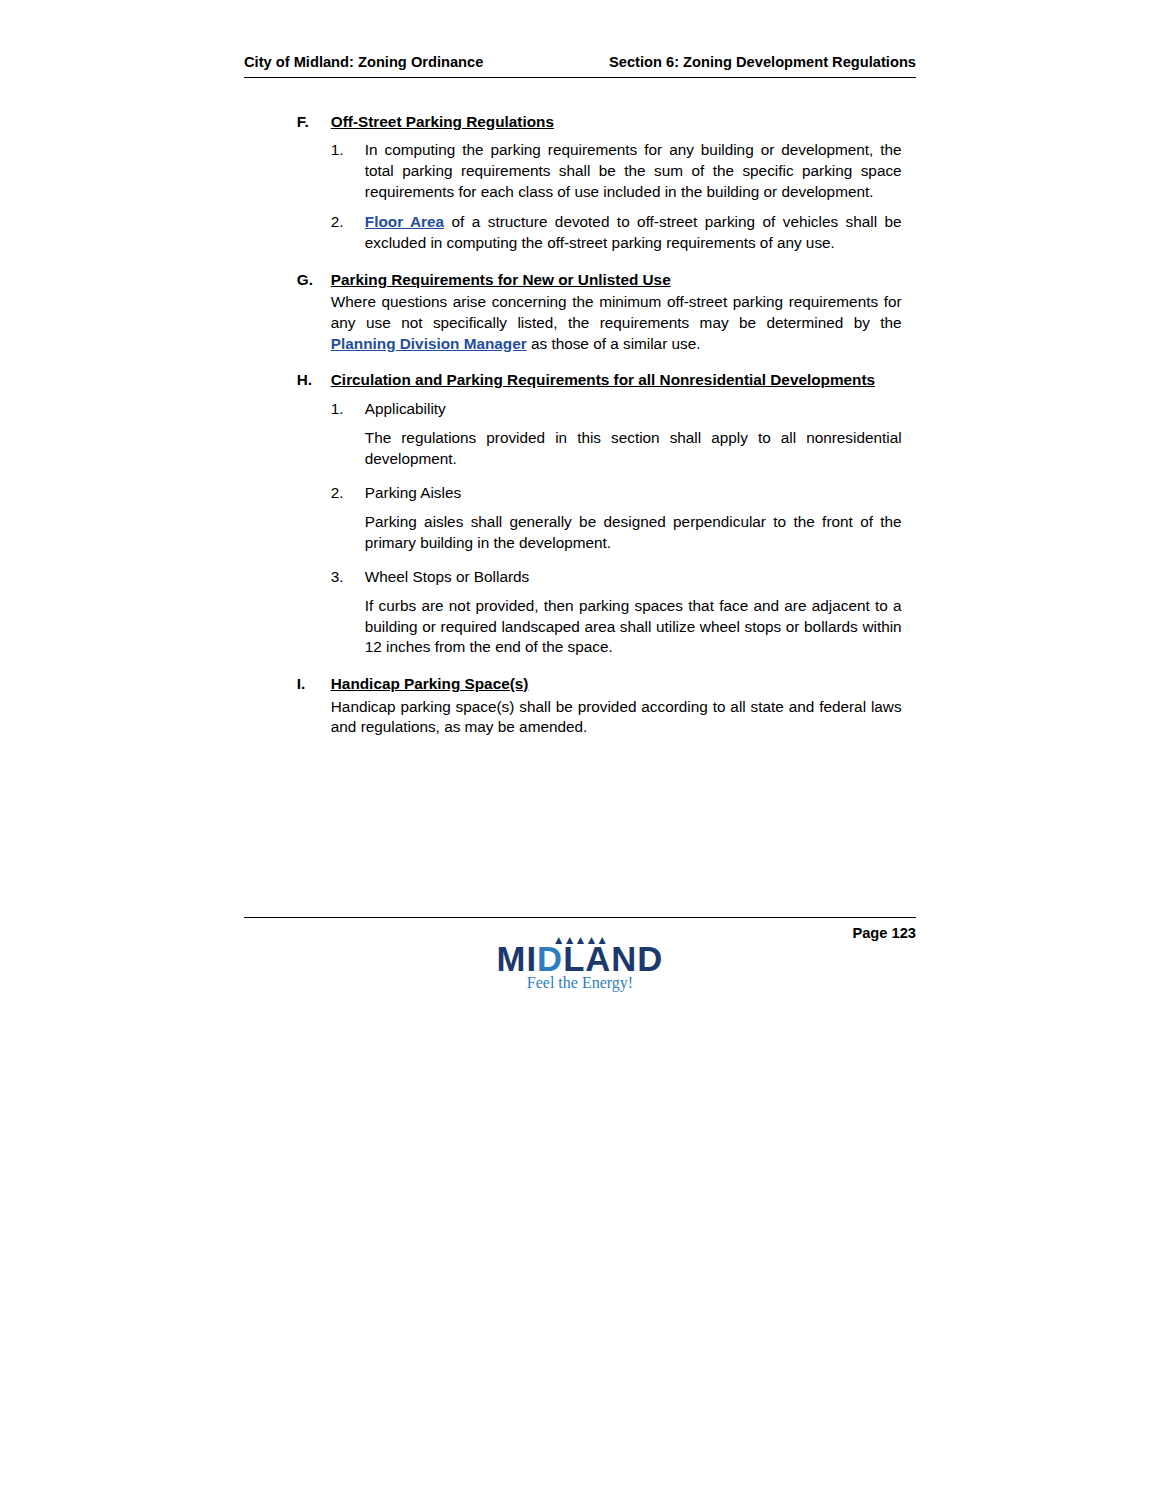City of Midland: Zoning Ordinance
Section 6: Zoning Development Regulations
F.
Off-Street Parking Regulations
1.
In computing the parking requirements for any building or development, the total parking requirements shall be the sum of the specific parking space requirements for each class of use included in the building or development.
2.
Floor Area of a structure devoted to off-street parking of vehicles shall be excluded in computing the off-street parking requirements of any use.
G.
Parking Requirements for New or Unlisted Use
Where questions arise concerning the minimum off-street parking requirements for any use not specifically listed, the requirements may be determined by the Planning Division Manager as those of a similar use.
H.
Circulation and Parking Requirements for all Nonresidential Developments
1.
Applicability
The regulations provided in this section shall apply to all nonresidential development.
2.
Parking Aisles
Parking aisles shall generally be designed perpendicular to the front of the primary building in the development.
3.
Wheel Stops or Bollards
If curbs are not provided, then parking spaces that face and are adjacent to a building or required landscaped area shall utilize wheel stops or bollards within 12 inches from the end of the space.
I.
Handicap Parking Space(s)
Handicap parking space(s) shall be provided according to all state and federal laws and regulations, as may be amended.
Page 123
▲▲▲▲▲
MIDLAND
Feel the Energy!